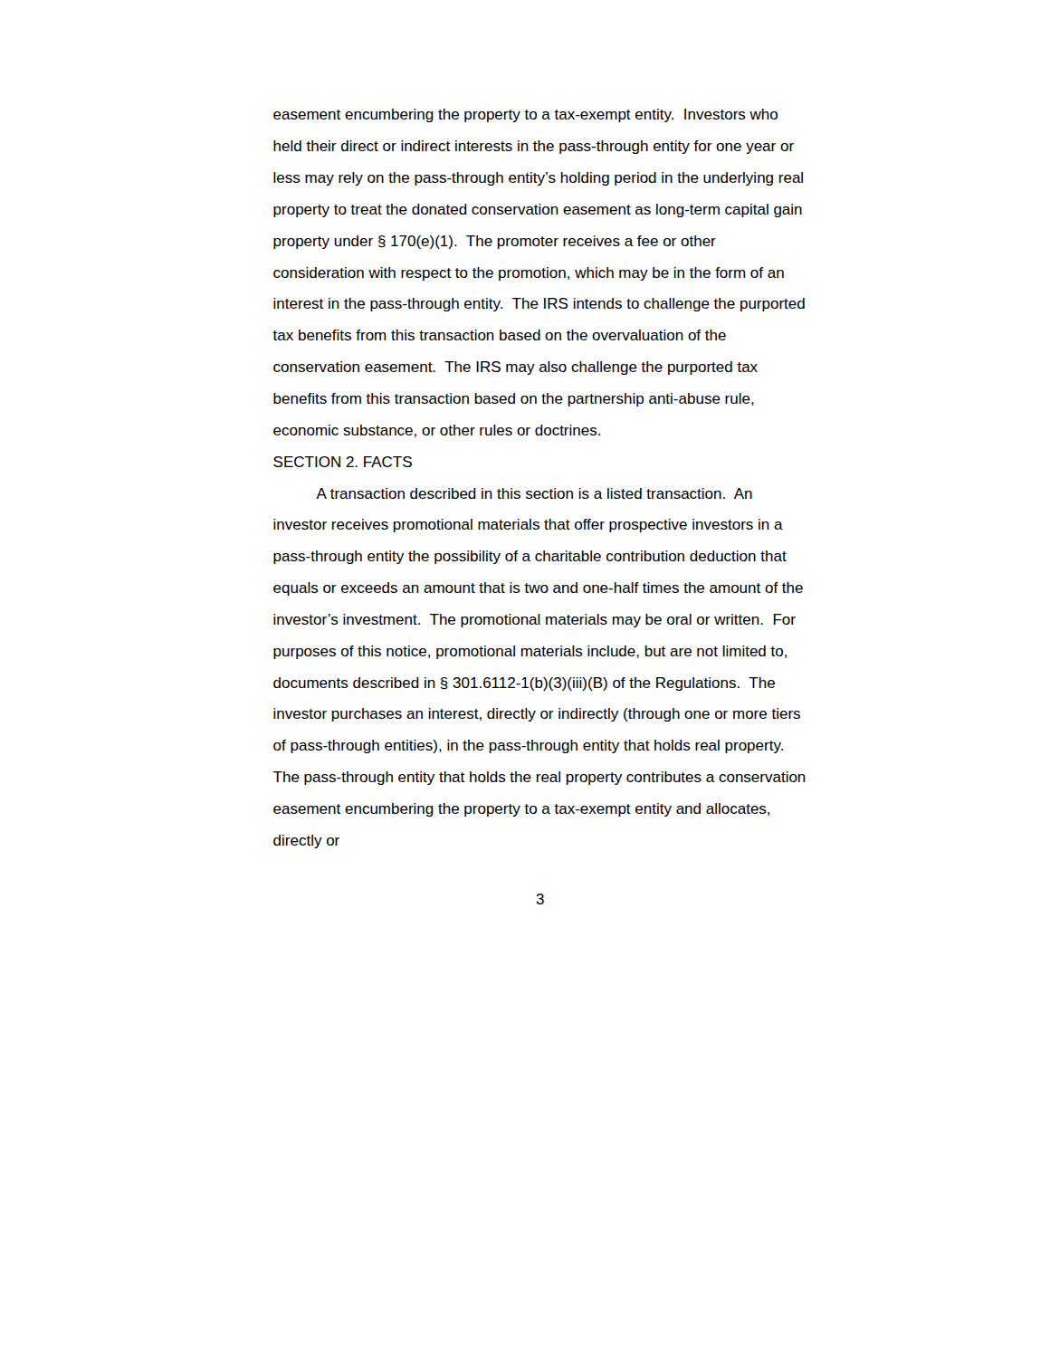easement encumbering the property to a tax-exempt entity. Investors who held their direct or indirect interests in the pass-through entity for one year or less may rely on the pass-through entity’s holding period in the underlying real property to treat the donated conservation easement as long-term capital gain property under § 170(e)(1). The promoter receives a fee or other consideration with respect to the promotion, which may be in the form of an interest in the pass-through entity. The IRS intends to challenge the purported tax benefits from this transaction based on the overvaluation of the conservation easement. The IRS may also challenge the purported tax benefits from this transaction based on the partnership anti-abuse rule, economic substance, or other rules or doctrines.
Section 2. Facts
A transaction described in this section is a listed transaction. An investor receives promotional materials that offer prospective investors in a pass-through entity the possibility of a charitable contribution deduction that equals or exceeds an amount that is two and one-half times the amount of the investor’s investment. The promotional materials may be oral or written. For purposes of this notice, promotional materials include, but are not limited to, documents described in § 301.6112-1(b)(3)(iii)(B) of the Regulations. The investor purchases an interest, directly or indirectly (through one or more tiers of pass-through entities), in the pass-through entity that holds real property. The pass-through entity that holds the real property contributes a conservation easement encumbering the property to a tax-exempt entity and allocates, directly or
3